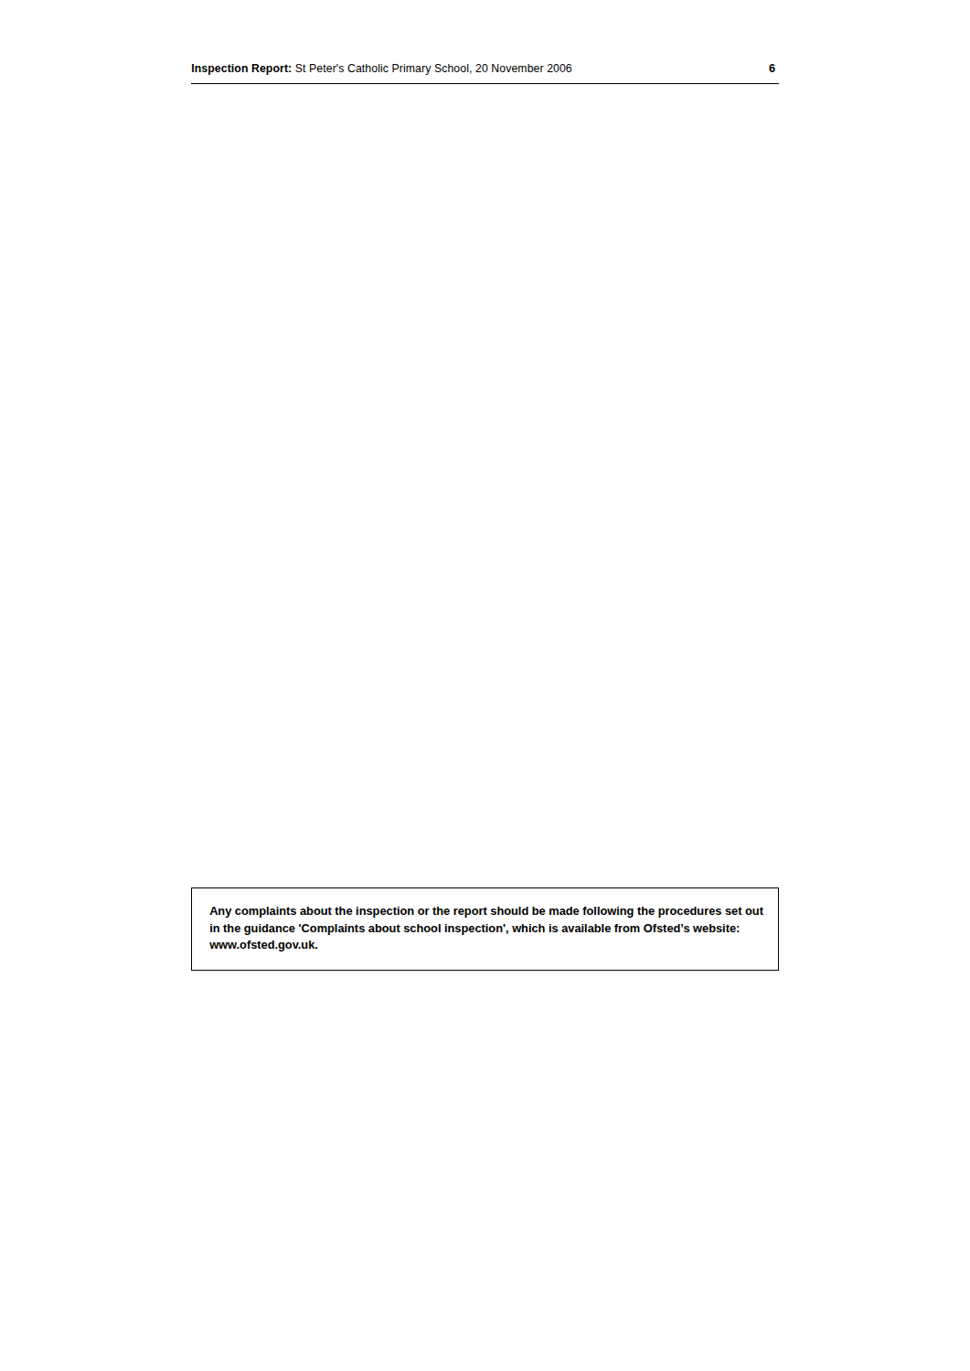Inspection Report: St Peter's Catholic Primary School, 20 November 2006
6
Any complaints about the inspection or the report should be made following the procedures set out in the guidance 'Complaints about school inspection', which is available from Ofsted’s website: www.ofsted.gov.uk.